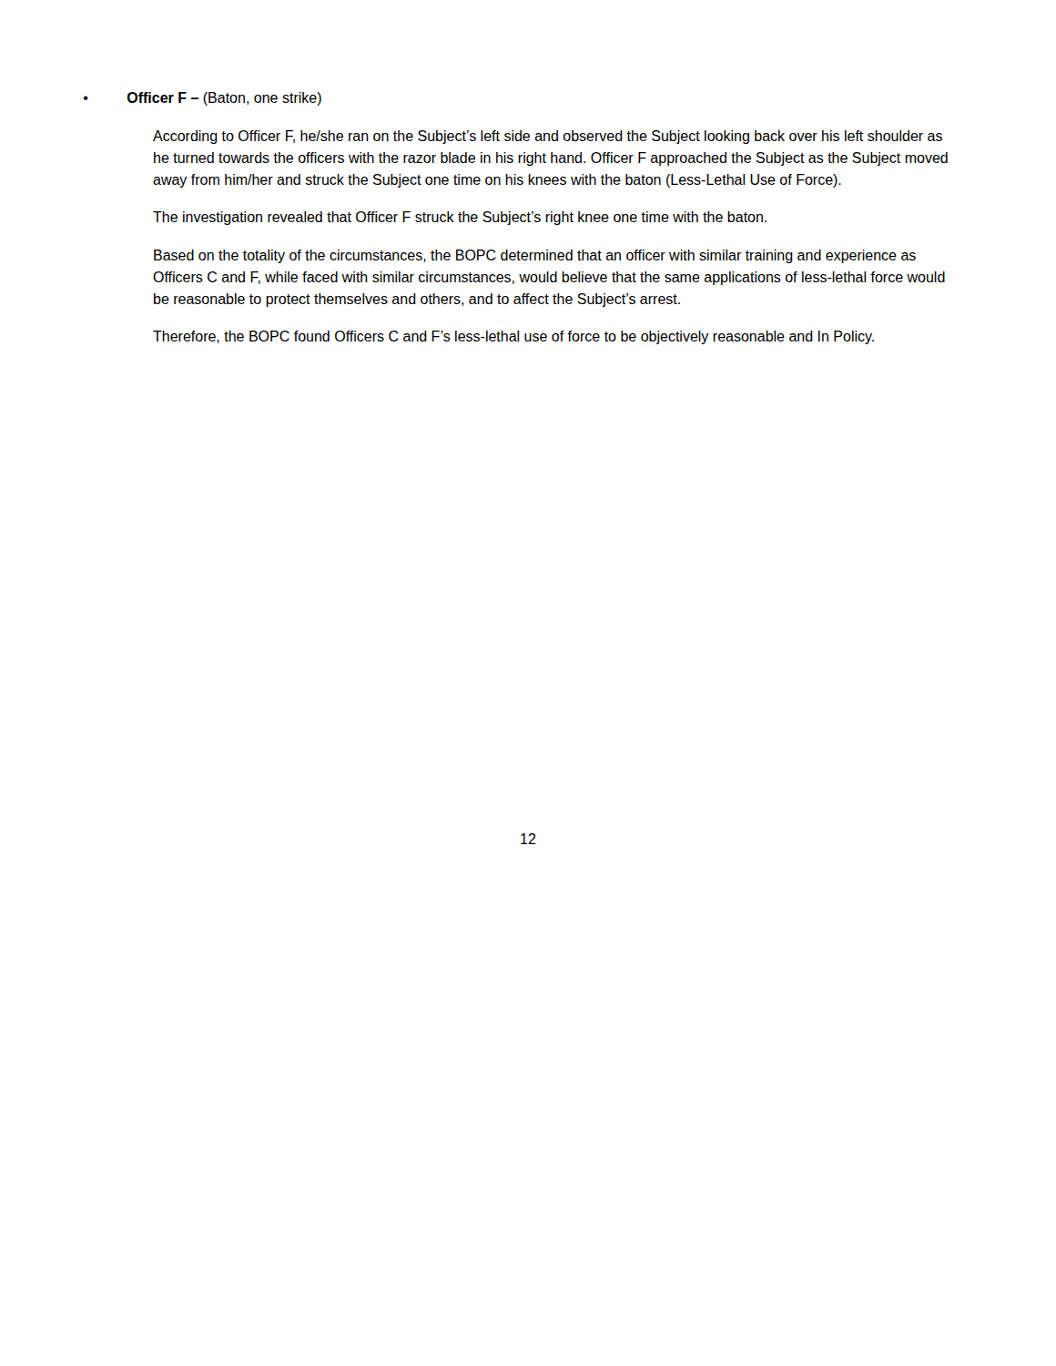Officer F – (Baton, one strike)
According to Officer F, he/she ran on the Subject’s left side and observed the Subject looking back over his left shoulder as he turned towards the officers with the razor blade in his right hand. Officer F approached the Subject as the Subject moved away from him/her and struck the Subject one time on his knees with the baton (Less-Lethal Use of Force).
The investigation revealed that Officer F struck the Subject’s right knee one time with the baton.
Based on the totality of the circumstances, the BOPC determined that an officer with similar training and experience as Officers C and F, while faced with similar circumstances, would believe that the same applications of less-lethal force would be reasonable to protect themselves and others, and to affect the Subject’s arrest.
Therefore, the BOPC found Officers C and F’s less-lethal use of force to be objectively reasonable and In Policy.
12